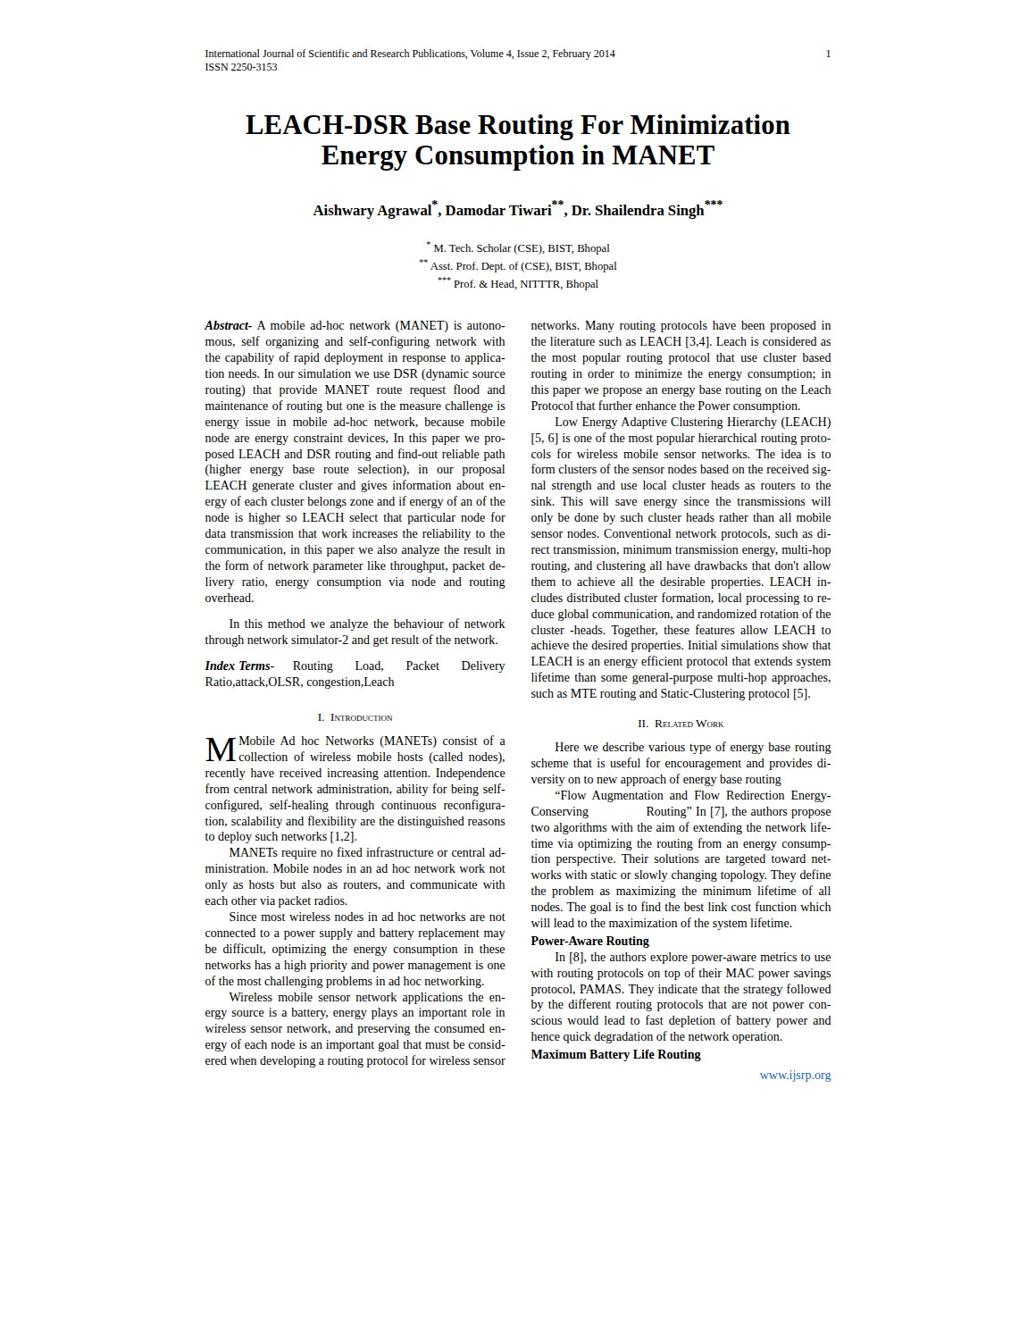International Journal of Scientific and Research Publications, Volume 4, Issue 2, February 2014
ISSN 2250-3153 1
LEACH-DSR Base Routing For Minimization Energy Consumption in MANET
Aishwary Agrawal*, Damodar Tiwari**, Dr. Shailendra Singh***
* M. Tech. Scholar (CSE), BIST, Bhopal
** Asst. Prof. Dept. of (CSE), BIST, Bhopal
*** Prof. & Head, NITTTR, Bhopal
Abstract- A mobile ad-hoc network (MANET) is autonomous, self organizing and self-configuring network with the capability of rapid deployment in response to application needs. In our simulation we use DSR (dynamic source routing) that provide MANET route request flood and maintenance of routing but one is the measure challenge is energy issue in mobile ad-hoc network, because mobile node are energy constraint devices, In this paper we proposed LEACH and DSR routing and find-out reliable path (higher energy base route selection), in our proposal LEACH generate cluster and gives information about energy of each cluster belongs zone and if energy of an of the node is higher so LEACH select that particular node for data transmission that work increases the reliability to the communication, in this paper we also analyze the result in the form of network parameter like throughput, packet delivery ratio, energy consumption via node and routing overhead.
In this method we analyze the behaviour of network through network simulator-2 and get result of the network.
Index Terms- Routing Load, Packet Delivery Ratio,attack,OLSR, congestion,Leach
I. Introduction
MMobile Ad hoc Networks (MANETs) consist of a collection of wireless mobile hosts (called nodes), recently have received increasing attention. Independence from central network administration, ability for being self-configured, self-healing through continuous reconfiguration, scalability and flexibility are the distinguished reasons to deploy such networks [1,2].
MANETs require no fixed infrastructure or central administration. Mobile nodes in an ad hoc network work not only as hosts but also as routers, and communicate with each other via packet radios.
Since most wireless nodes in ad hoc networks are not connected to a power supply and battery replacement may be difficult, optimizing the energy consumption in these networks has a high priority and power management is one of the most challenging problems in ad hoc networking.
Wireless mobile sensor network applications the energy source is a battery, energy plays an important role in wireless sensor network, and preserving the consumed energy of each node is an important goal that must be considered when developing a routing protocol for wireless sensor networks. Many routing protocols have been proposed in the literature such as LEACH [3,4]. Leach is considered as the most popular routing protocol that use cluster based routing in order to minimize the energy consumption; in this paper we propose an energy base routing on the Leach Protocol that further enhance the Power consumption.
Low Energy Adaptive Clustering Hierarchy (LEACH) [5, 6] is one of the most popular hierarchical routing protocols for wireless mobile sensor networks. The idea is to form clusters of the sensor nodes based on the received signal strength and use local cluster heads as routers to the sink. This will save energy since the transmissions will only be done by such cluster heads rather than all mobile sensor nodes. Conventional network protocols, such as direct transmission, minimum transmission energy, multi-hop routing, and clustering all have drawbacks that don't allow them to achieve all the desirable properties. LEACH includes distributed cluster formation, local processing to reduce global communication, and randomized rotation of the cluster -heads. Together, these features allow LEACH to achieve the desired properties. Initial simulations show that LEACH is an energy efficient protocol that extends system lifetime than some general-purpose multi-hop approaches, such as MTE routing and Static-Clustering protocol [5].
II. Related Work
Here we describe various type of energy base routing scheme that is useful for encouragement and provides diversity on to new approach of energy base routing
“Flow Augmentation and Flow Redirection Energy-Conserving Routing” In [7], the authors propose two algorithms with the aim of extending the network lifetime via optimizing the routing from an energy consumption perspective. Their solutions are targeted toward networks with static or slowly changing topology. They define the problem as maximizing the minimum lifetime of all nodes. The goal is to find the best link cost function which will lead to the maximization of the system lifetime.
Power-Aware Routing
In [8], the authors explore power-aware metrics to use with routing protocols on top of their MAC power savings protocol, PAMAS. They indicate that the strategy followed by the different routing protocols that are not power conscious would lead to fast depletion of battery power and hence quick degradation of the network operation.
Maximum Battery Life Routing
www.ijsrp.org